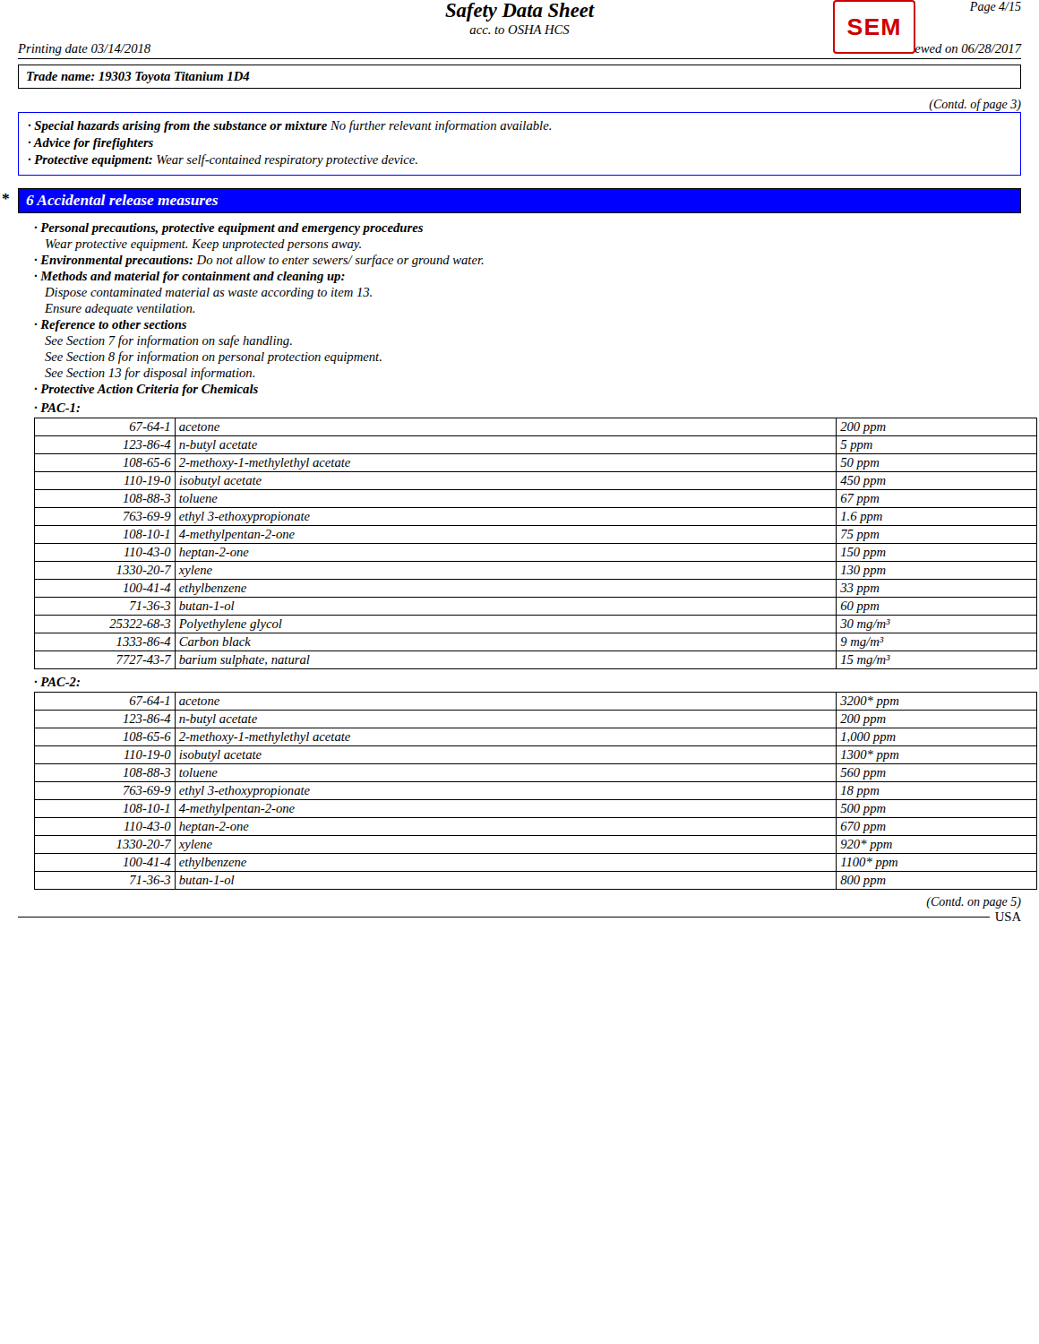Page 4/15
SEM
Safety Data Sheet
acc. to OSHA HCS
Printing date 03/14/2018 Reviewed on 06/28/2017
Trade name: 19303 Toyota Titanium 1D4
(Contd. of page 3)
· Special hazards arising from the substance or mixture No further relevant information available.
· Advice for firefighters
· Protective equipment: Wear self-contained respiratory protective device.
*
6 Accidental release measures
· Personal precautions, protective equipment and emergency procedures
Wear protective equipment. Keep unprotected persons away.
· Environmental precautions: Do not allow to enter sewers/ surface or ground water.
· Methods and material for containment and cleaning up:
Dispose contaminated material as waste according to item 13.
Ensure adequate ventilation.
· Reference to other sections
See Section 7 for information on safe handling.
See Section 8 for information on personal protection equipment.
See Section 13 for disposal information.
· Protective Action Criteria for Chemicals
· PAC-1:
| 67-64-1 | acetone | 200 ppm |
| 123-86-4 | n-butyl acetate | 5 ppm |
| 108-65-6 | 2-methoxy-1-methylethyl acetate | 50 ppm |
| 110-19-0 | isobutyl acetate | 450 ppm |
| 108-88-3 | toluene | 67 ppm |
| 763-69-9 | ethyl 3-ethoxypropionate | 1.6 ppm |
| 108-10-1 | 4-methylpentan-2-one | 75 ppm |
| 110-43-0 | heptan-2-one | 150 ppm |
| 1330-20-7 | xylene | 130 ppm |
| 100-41-4 | ethylbenzene | 33 ppm |
| 71-36-3 | butan-1-ol | 60 ppm |
| 25322-68-3 | Polyethylene glycol | 30 mg/m³ |
| 1333-86-4 | Carbon black | 9 mg/m³ |
| 7727-43-7 | barium sulphate, natural | 15 mg/m³ |
· PAC-2:
| 67-64-1 | acetone | 3200* ppm |
| 123-86-4 | n-butyl acetate | 200 ppm |
| 108-65-6 | 2-methoxy-1-methylethyl acetate | 1,000 ppm |
| 110-19-0 | isobutyl acetate | 1300* ppm |
| 108-88-3 | toluene | 560 ppm |
| 763-69-9 | ethyl 3-ethoxypropionate | 18 ppm |
| 108-10-1 | 4-methylpentan-2-one | 500 ppm |
| 110-43-0 | heptan-2-one | 670 ppm |
| 1330-20-7 | xylene | 920* ppm |
| 100-41-4 | ethylbenzene | 1100* ppm |
| 71-36-3 | butan-1-ol | 800 ppm |
(Contd. on page 5)
USA